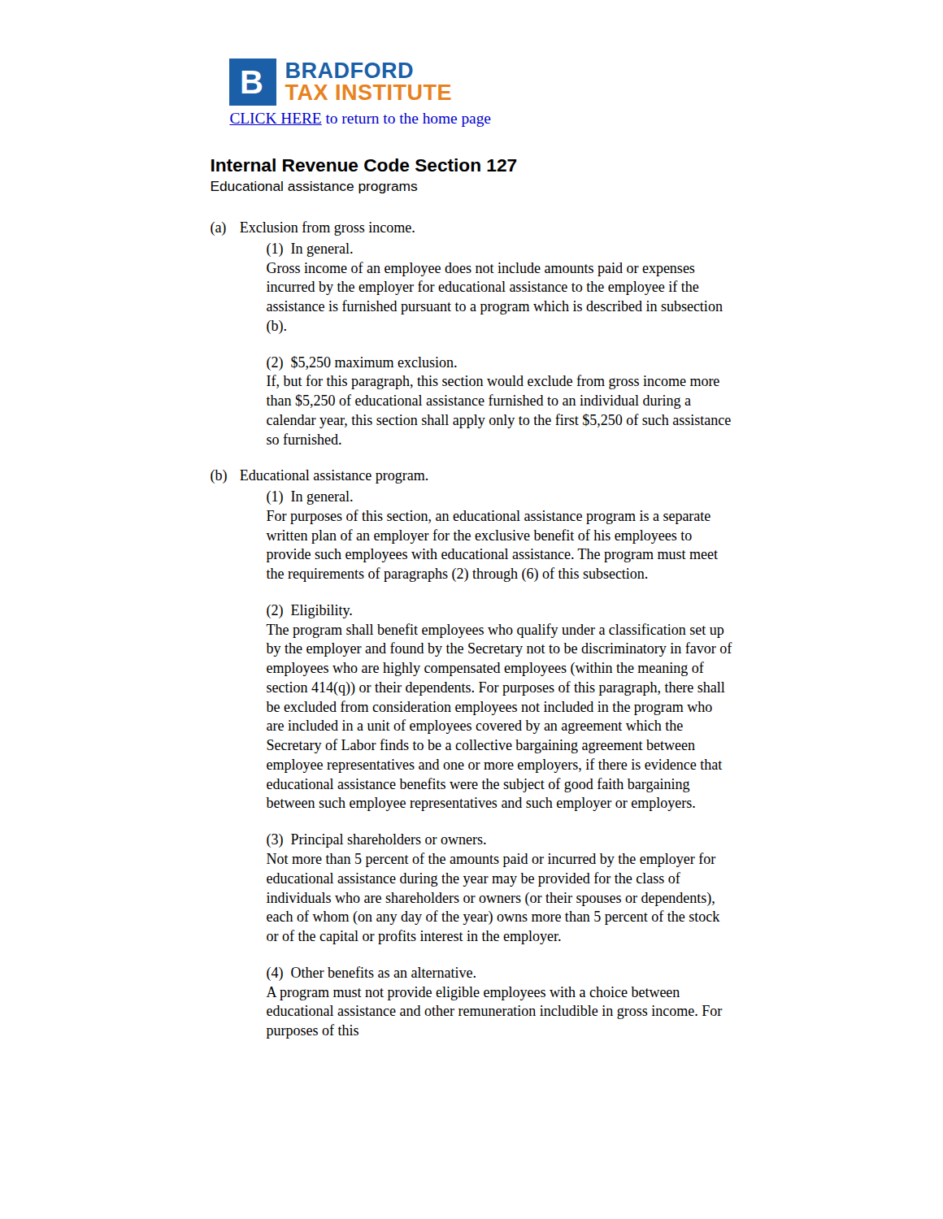B
BRADFORD
TAX INSTITUTE
CLICK HERE to return to the home page
Internal Revenue Code Section 127
Educational assistance programs
(a) Exclusion from gross income.
(1) In general.
Gross income of an employee does not include amounts paid or expenses incurred by the employer for educational assistance to the employee if the assistance is furnished pursuant to a program which is described in subsection (b).
(2) $5,250 maximum exclusion.
If, but for this paragraph, this section would exclude from gross income more than $5,250 of educational assistance furnished to an individual during a calendar year, this section shall apply only to the first $5,250 of such assistance so furnished.
(b) Educational assistance program.
(1) In general.
For purposes of this section, an educational assistance program is a separate written plan of an employer for the exclusive benefit of his employees to provide such employees with educational assistance. The program must meet the requirements of paragraphs (2) through (6) of this subsection.
(2) Eligibility.
The program shall benefit employees who qualify under a classification set up by the employer and found by the Secretary not to be discriminatory in favor of employees who are highly compensated employees (within the meaning of section 414(q)) or their dependents. For purposes of this paragraph, there shall be excluded from consideration employees not included in the program who are included in a unit of employees covered by an agreement which the Secretary of Labor finds to be a collective bargaining agreement between employee representatives and one or more employers, if there is evidence that educational assistance benefits were the subject of good faith bargaining between such employee representatives and such employer or employers.
(3) Principal shareholders or owners.
Not more than 5 percent of the amounts paid or incurred by the employer for educational assistance during the year may be provided for the class of individuals who are shareholders or owners (or their spouses or dependents), each of whom (on any day of the year) owns more than 5 percent of the stock or of the capital or profits interest in the employer.
(4) Other benefits as an alternative.
A program must not provide eligible employees with a choice between educational assistance and other remuneration includible in gross income. For purposes of this